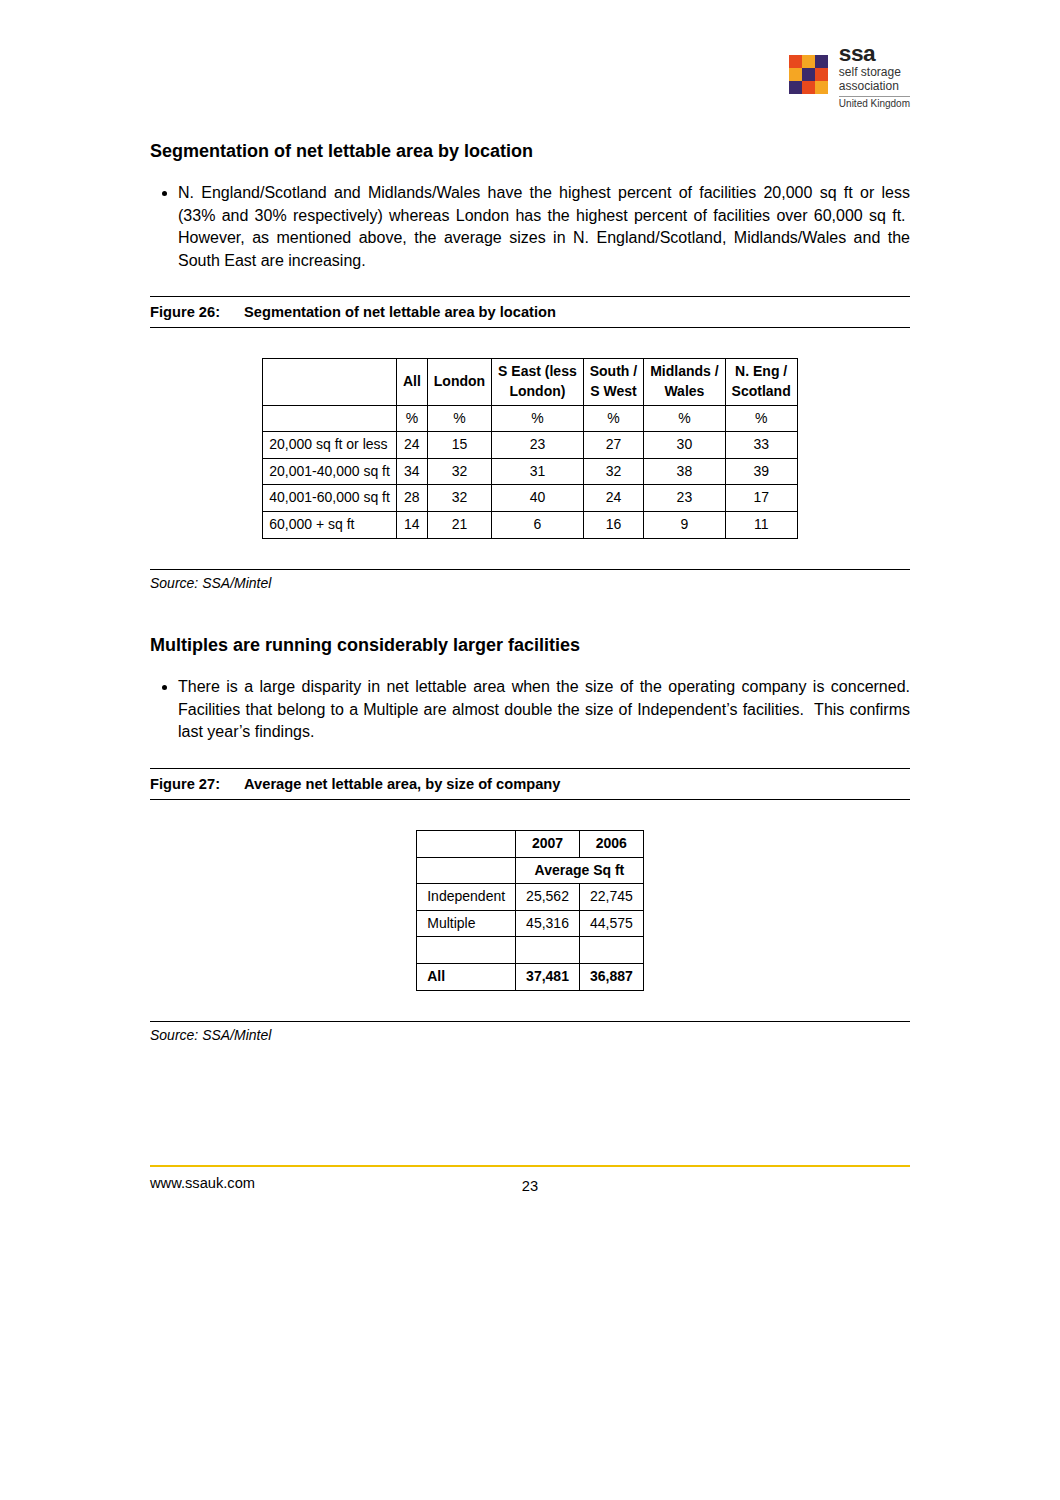ssa
self storage
association
United Kingdom
Segmentation of net lettable area by location
N. England/Scotland and Midlands/Wales have the highest percent of facilities 20,000 sq ft or less (33% and 30% respectively) whereas London has the highest percent of facilities over 60,000 sq ft. However, as mentioned above, the average sizes in N. England/Scotland, Midlands/Wales and the South East are increasing.
Figure 26: Segmentation of net lettable area by location
| | All | London | S East (less London) | South / S West | Midlands / Wales | N. Eng / Scotland |
| --- | --- | --- | --- | --- | --- | --- |
| | % | % | % | % | % | % |
| 20,000 sq ft or less | 24 | 15 | 23 | 27 | 30 | 33 |
| 20,001-40,000 sq ft | 34 | 32 | 31 | 32 | 38 | 39 |
| 40,001-60,000 sq ft | 28 | 32 | 40 | 24 | 23 | 17 |
| 60,000 + sq ft | 14 | 21 | 6 | 16 | 9 | 11 |
Source: SSA/Mintel
Multiples are running considerably larger facilities
There is a large disparity in net lettable area when the size of the operating company is concerned. Facilities that belong to a Multiple are almost double the size of Independent’s facilities. This confirms last year’s findings.
Figure 27: Average net lettable area, by size of company
| | 2007 | 2006 |
| --- | --- | --- |
| | Average Sq ft |
| Independent | 25,562 | 22,745 |
| Multiple | 45,316 | 44,575 |
| All | 37,481 | 36,887 |
Source: SSA/Mintel
www.ssauk.com
23